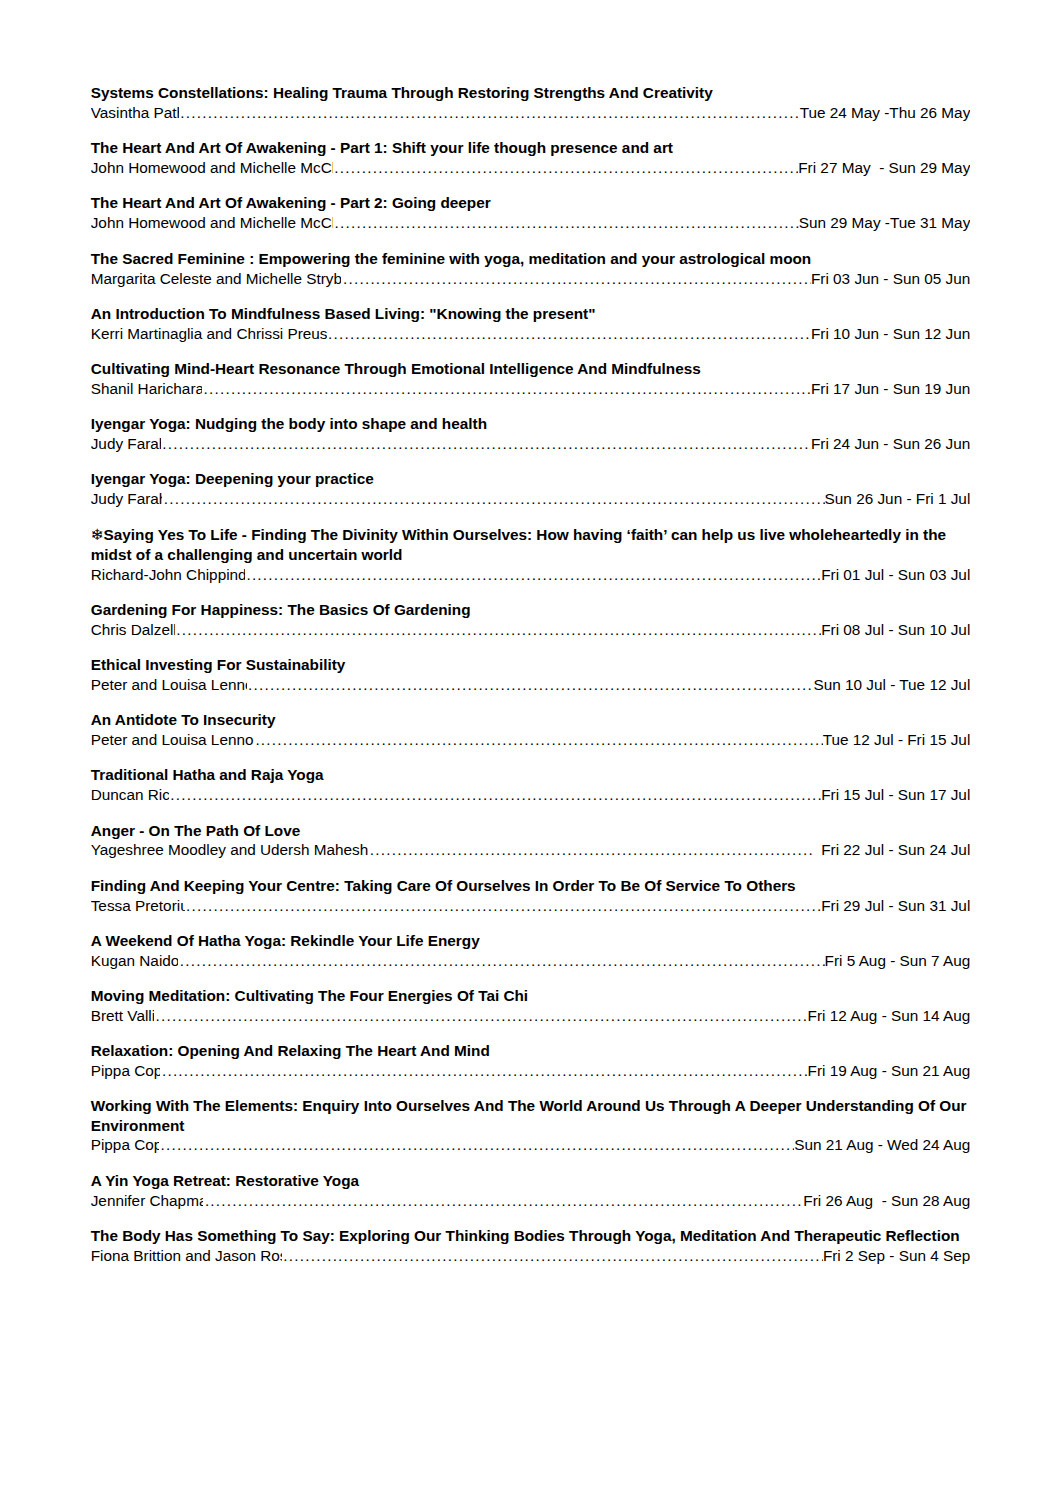Systems Constellations: Healing Trauma Through Restoring Strengths And Creativity
Vasintha Pather .......................................................................................................................................... Tue 24 May -Thu 26 May
The Heart And Art Of Awakening - Part 1: Shift your life though presence and art
John Homewood and Michelle McClunan ................................................................................................. Fri 27 May - Sun 29 May
The Heart And Art Of Awakening - Part 2: Going deeper
John Homewood and Michelle McClunan ................................................................................................. Sun 29 May -Tue 31 May
The Sacred Feminine : Empowering the feminine with yoga, meditation and your astrological moon
Margarita Celeste and Michelle Strybis ......................................................................................... Fri 03 Jun - Sun 05 Jun
An Introduction To Mindfulness Based Living: "Knowing the present"
Kerri Martinaglia and Chrissi Preuss ........................................................................................... Fri 10 Jun - Sun 12 Jun
Cultivating Mind-Heart Resonance Through Emotional Intelligence And Mindfulness
Shanil Haricharan ......................................................................................................................... Fri 17 Jun - Sun 19 Jun
Iyengar Yoga: Nudging the body into shape and health
Judy Farah ................................................................................................................................. Fri 24 Jun - Sun 26 Jun
Iyengar Yoga: Deepening your practice
Judy Farah ................................................................................................................................. Sun 26 Jun - Fri 1 Jul
❄Saying Yes To Life - Finding The Divinity Within Ourselves: How having ‘faith’ can help us live wholeheartedly in the midst of a challenging and uncertain world
Richard-John Chippindall ....................................................................................................................... Fri 01 Jul - Sun 03 Jul
Gardening For Happiness: The Basics Of Gardening
Chris Dalzell .............................................................................................................................. Fri 08 Jul - Sun 10 Jul
Ethical Investing For Sustainability
Peter and Louisa Lennon ................................................................................................................. Sun 10 Jul - Tue 12 Jul
An Antidote To Insecurity
Peter and Louisa Lennon ............................................................................................................... Tue 12 Jul - Fri 15 Jul
Traditional Hatha and Raja Yoga
Duncan Rice ..................................................................................................................................... Fri 15 Jul - Sun 17 Jul
Anger - On The Path Of Love
Yageshree Moodley and Udersh Mahesh ................................................................................. Fri 22 Jul - Sun 24 Jul
Finding And Keeping Your Centre: Taking Care Of Ourselves In Order To Be Of Service To Others
Tessa Pretorius .................................................................................................................................. Fri 29 Jul - Sun 31 Jul
A Weekend Of Hatha Yoga: Rekindle Your Life Energy
Kugan Naidoo .................................................................................................................................. Fri 5 Aug - Sun 7 Aug
Moving Meditation: Cultivating The Four Energies Of Tai Chi
Brett Vallis ....................................................................................................................................... Fri 12 Aug - Sun 14 Aug
Relaxation: Opening And Relaxing The Heart And Mind
Pippa Cope ....................................................................................................................................... Fri 19 Aug - Sun 21 Aug
Working With The Elements: Enquiry Into Ourselves And The World Around Us Through A Deeper Understanding Of Our Environment
Pippa Cope ....................................................................................................................................... Sun 21 Aug - Wed 24 Aug
A Yin Yoga Retreat: Restorative Yoga
Jennifer Chapman ......................................................................................................................... Fri 26 Aug - Sun 28 Aug
The Body Has Something To Say: Exploring Our Thinking Bodies Through Yoga, Meditation And Therapeutic Reflection
Fiona Brittion and Jason Ross ......................................................................................................... Fri 2 Sep - Sun 4 Sep